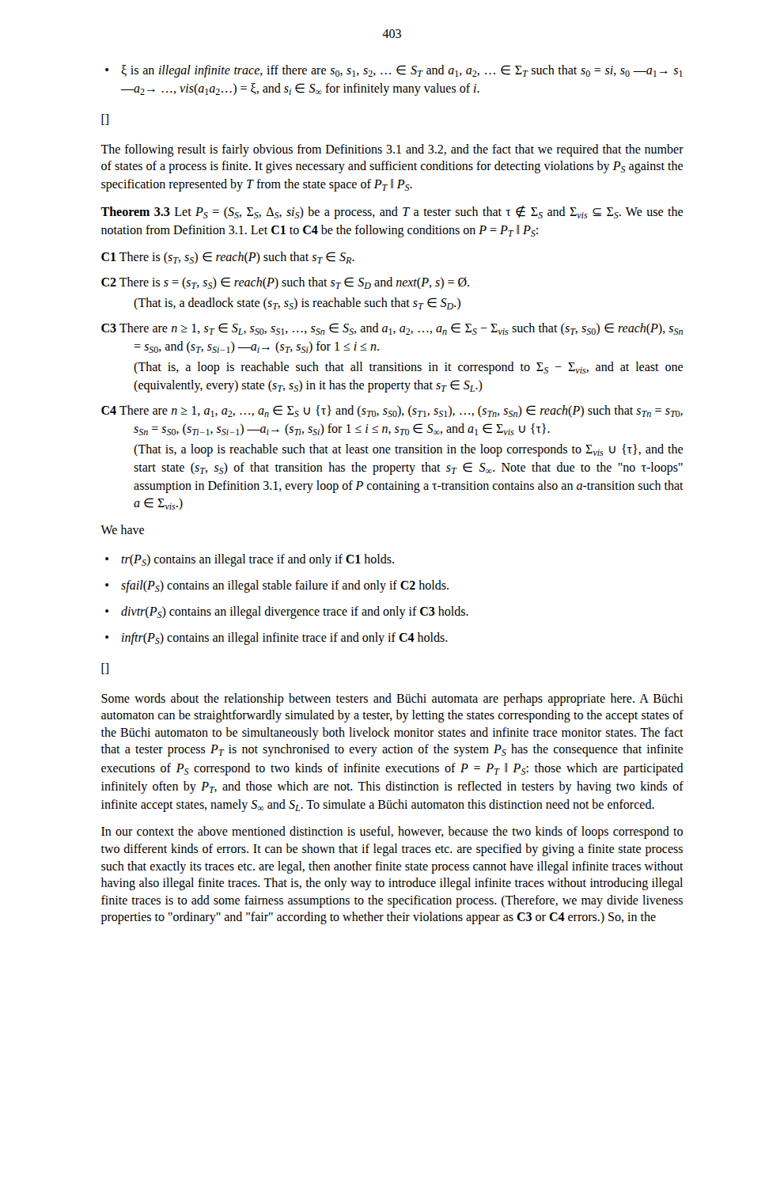403
ξ is an illegal infinite trace, iff there are s0, s1, s2, … ∈ ST and a1, a2, … ∈ ΣT such that s0 = si, s0 —a1→ s1 —a2→ …, vis(a1a2…) = ξ, and si ∈ S∞ for infinitely many values of i.
[]
The following result is fairly obvious from Definitions 3.1 and 3.2, and the fact that we required that the number of states of a process is finite. It gives necessary and sufficient conditions for detecting violations by PS against the specification represented by T from the state space of PT ‖ PS.
Theorem 3.3 Let PS = (SS, ΣS, ΔS, siS) be a process, and T a tester such that τ ∉ ΣS and Σvis ⊆ ΣS. We use the notation from Definition 3.1. Let C1 to C4 be the following conditions on P = PT ‖ PS:
C1 There is (sT, sS) ∈ reach(P) such that sT ∈ SR.
C2 There is s = (sT, sS) ∈ reach(P) such that sT ∈ SD and next(P, s) = Ø. (That is, a deadlock state (sT, sS) is reachable such that sT ∈ SD.)
C3 There are n ≥ 1, sT ∈ SL, sS0, sS1, …, sSn ∈ SS, and a1, a2, …, an ∈ ΣS − Σvis such that (sT, sS0) ∈ reach(P), sSn = sS0, and (sT, sSi−1) —ai→ (sT, sSi) for 1 ≤ i ≤ n. (That is, a loop is reachable such that all transitions in it correspond to ΣS − Σvis, and at least one (equivalently, every) state (sT, sS) in it has the property that sT ∈ SL.)
C4 There are n ≥ 1, a1, a2, …, an ∈ ΣS ∪ {τ} and (sT0, sS0), (sT1, sS1), …, (sTn, sSn) ∈ reach(P) such that sTn = sT0, sSn = sS0, (sTi−1, sSi−1) —ai→ (sTi, sSi) for 1 ≤ i ≤ n, sT0 ∈ S∞, and a1 ∈ Σvis ∪ {τ}. (That is, a loop is reachable such that at least one transition in the loop corresponds to Σvis ∪ {τ}, and the start state (sT, sS) of that transition has the property that sT ∈ S∞. Note that due to the "no τ-loops" assumption in Definition 3.1, every loop of P containing a τ-transition contains also an a-transition such that a ∈ Σvis.)
We have
tr(PS) contains an illegal trace if and only if C1 holds.
sfail(PS) contains an illegal stable failure if and only if C2 holds.
divtr(PS) contains an illegal divergence trace if and only if C3 holds.
inftr(PS) contains an illegal infinite trace if and only if C4 holds.
[]
Some words about the relationship between testers and Büchi automata are perhaps appropriate here. A Büchi automaton can be straightforwardly simulated by a tester, by letting the states corresponding to the accept states of the Büchi automaton to be simultaneously both livelock monitor states and infinite trace monitor states. The fact that a tester process PT is not synchronised to every action of the system PS has the consequence that infinite executions of PS correspond to two kinds of infinite executions of P = PT ‖ PS: those which are participated infinitely often by PT, and those which are not. This distinction is reflected in testers by having two kinds of infinite accept states, namely S∞ and SL. To simulate a Büchi automaton this distinction need not be enforced.
In our context the above mentioned distinction is useful, however, because the two kinds of loops correspond to two different kinds of errors. It can be shown that if legal traces etc. are specified by giving a finite state process such that exactly its traces etc. are legal, then another finite state process cannot have illegal infinite traces without having also illegal finite traces. That is, the only way to introduce illegal infinite traces without introducing illegal finite traces is to add some fairness assumptions to the specification process. (Therefore, we may divide liveness properties to "ordinary" and "fair" according to whether their violations appear as C3 or C4 errors.) So, in the